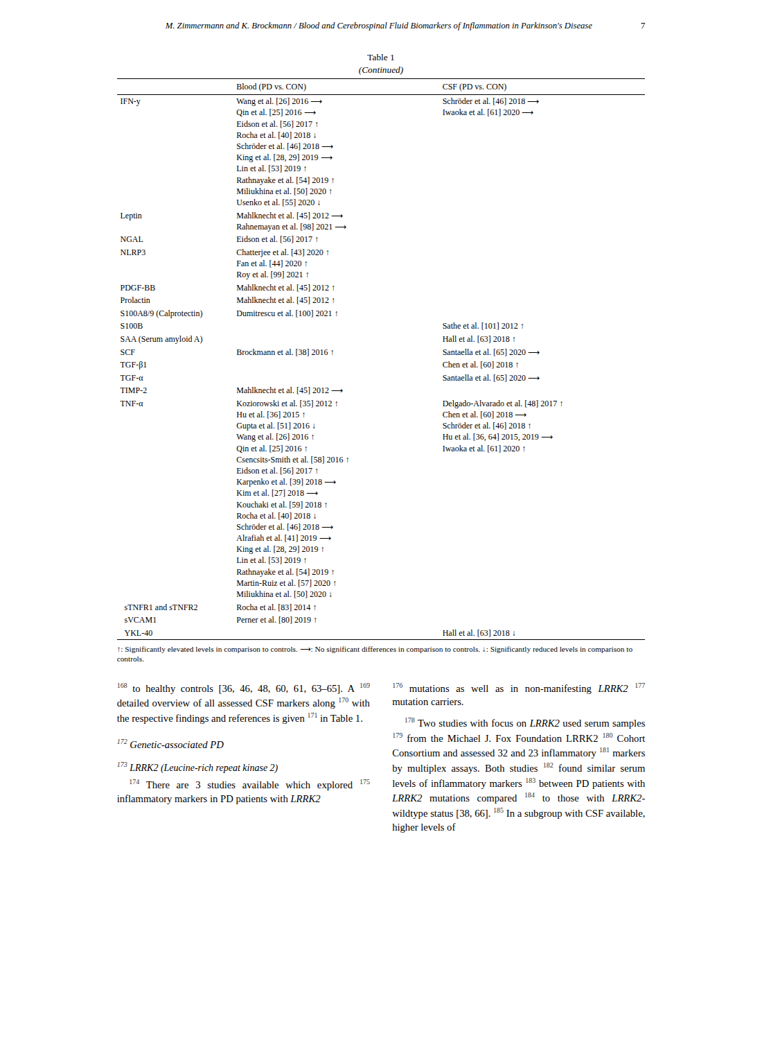M. Zimmermann and K. Brockmann / Blood and Cerebrospinal Fluid Biomarkers of Inflammation in Parkinson's Disease 7
Table 1 (Continued)
| | Blood (PD vs. CON) | CSF (PD vs. CON) |
| --- | --- | --- |
| IFN-y | Wang et al. [26] 2016 ⟶ Qin et al. [25] 2016 ⟶ Eidson et al. [56] 2017 ↑ Rocha et al. [40] 2018 ↓ Schröder et al. [46] 2018 ⟶ King et al. [28, 29] 2019 ⟶ Lin et al. [53] 2019 ↑ Rathnayake et al. [54] 2019 ↑ Miliukhina et al. [50] 2020 ↑ Usenko et al. [55] 2020 ↓ | Schröder et al. [46] 2018 ⟶ Iwaoka et al. [61] 2020 ⟶ |
| Leptin | Mahlknecht et al. [45] 2012 ⟶ Rahnemayan et al. [98] 2021 ⟶ | |
| NGAL | Eidson et al. [56] 2017 ↑ | |
| NLRP3 | Chatterjee et al. [43] 2020 ↑ Fan et al. [44] 2020 ↑ Roy et al. [99] 2021 ↑ | |
| PDGF-BB | Mahlknecht et al. [45] 2012 ↑ | |
| Prolactin | Mahlknecht et al. [45] 2012 ↑ | |
| S100A8/9 (Calprotectin) | Dumitrescu et al. [100] 2021 ↑ | |
| S100B | | Sathe et al. [101] 2012 ↑ |
| SAA (Serum amyloid A) | | Hall et al. [63] 2018 ↑ |
| SCF | Brockmann et al. [38] 2016 ↑ | Santaella et al. [65] 2020 ⟶ |
| TGF-β1 | | Chen et al. [60] 2018 ↑ |
| TGF-α | | Santaella et al. [65] 2020 ⟶ |
| TIMP-2 | Mahlknecht et al. [45] 2012 ⟶ | |
| TNF-α | Koziorowski et al. [35] 2012 ↑ Hu et al. [36] 2015 ↑ Gupta et al. [51] 2016 ↓ Wang et al. [26] 2016 ↑ Qin et al. [25] 2016 ↑ Csencsits-Smith et al. [58] 2016 ↑ Eidson et al. [56] 2017 ↑ Karpenko et al. [39] 2018 ⟶ Kim et al. [27] 2018 ⟶ Kouchaki et al. [59] 2018 ↑ Rocha et al. [40] 2018 ↓ Schröder et al. [46] 2018 ⟶ Alrafiah et al. [41] 2019 ⟶ King et al. [28, 29] 2019 ↑ Lin et al. [53] 2019 ↑ Rathnayake et al. [54] 2019 ↑ Martin-Ruiz et al. [57] 2020 ↑ Miliukhina et al. [50] 2020 ↓ | Delgado-Alvarado et al. [48] 2017 ↑ Chen et al. [60] 2018 ⟶ Schröder et al. [46] 2018 ↑ Hu et al. [36, 64] 2015, 2019 ⟶ Iwaoka et al. [61] 2020 ↑ |
| sTNFR1 and sTNFR2 | Rocha et al. [83] 2014 ↑ | |
| sVCAM1 | Perner et al. [80] 2019 ↑ | |
| YKL-40 | | Hall et al. [63] 2018 ↓ |
↑: Significantly elevated levels in comparison to controls. ⟶: No significant differences in comparison to controls. ↓: Significantly reduced levels in comparison to controls.
168 to healthy controls [36, 46, 48, 60, 61, 63–65]. A 169 detailed overview of all assessed CSF markers along 170 with the respective findings and references is given 171 in Table 1.
172 Genetic-associated PD
173 LRRK2 (Leucine-rich repeat kinase 2)
174 There are 3 studies available which explored 175 inflammatory markers in PD patients with LRRK2
176 mutations as well as in non-manifesting LRRK2 177 mutation carriers.
178 Two studies with focus on LRRK2 used serum samples 179 from the Michael J. Fox Foundation LRRK2 180 Cohort Consortium and assessed 32 and 23 inflammatory 181 markers by multiplex assays. Both studies 182 found similar serum levels of inflammatory markers 183 between PD patients with LRRK2 mutations compared 184 to those with LRRK2-wildtype status [38, 66]. 185 In a subgroup with CSF available, higher levels of